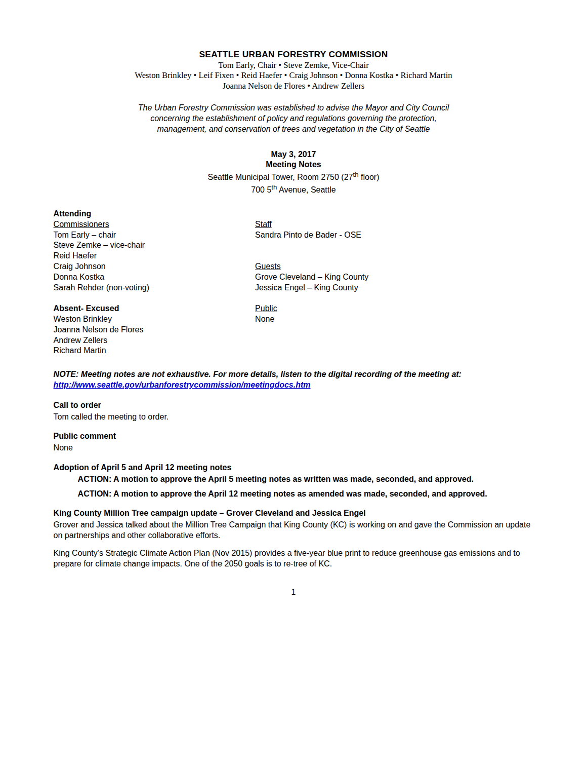SEATTLE URBAN FORESTRY COMMISSION
Tom Early, Chair • Steve Zemke, Vice-Chair
Weston Brinkley • Leif Fixen • Reid Haefer • Craig Johnson • Donna Kostka • Richard Martin
Joanna Nelson de Flores • Andrew Zellers
The Urban Forestry Commission was established to advise the Mayor and City Council concerning the establishment of policy and regulations governing the protection, management, and conservation of trees and vegetation in the City of Seattle
May 3, 2017
Meeting Notes
Seattle Municipal Tower, Room 2750 (27th floor)
700 5th Avenue, Seattle
| Attending | |
| Commissioners | Staff |
| Tom Early – chair | Sandra Pinto de Bader - OSE |
| Steve Zemke – vice-chair | |
| Reid Haefer | |
| Craig Johnson | Guests |
| Donna Kostka | Grove Cleveland – King County |
| Sarah Rehder (non-voting) | Jessica Engel – King County |
| Absent- Excused | Public |
| Weston Brinkley | None |
| Joanna Nelson de Flores | |
| Andrew Zellers | |
| Richard Martin | |
NOTE: Meeting notes are not exhaustive. For more details, listen to the digital recording of the meeting at: http://www.seattle.gov/urbanforestrycommission/meetingdocs.htm
Call to order
Tom called the meeting to order.
Public comment
None
Adoption of April 5 and April 12 meeting notes
ACTION: A motion to approve the April 5 meeting notes as written was made, seconded, and approved.
ACTION: A motion to approve the April 12 meeting notes as amended was made, seconded, and approved.
King County Million Tree campaign update – Grover Cleveland and Jessica Engel
Grover and Jessica talked about the Million Tree Campaign that King County (KC) is working on and gave the Commission an update on partnerships and other collaborative efforts.
King County’s Strategic Climate Action Plan (Nov 2015) provides a five-year blue print to reduce greenhouse gas emissions and to prepare for climate change impacts. One of the 2050 goals is to re-tree of KC.
1